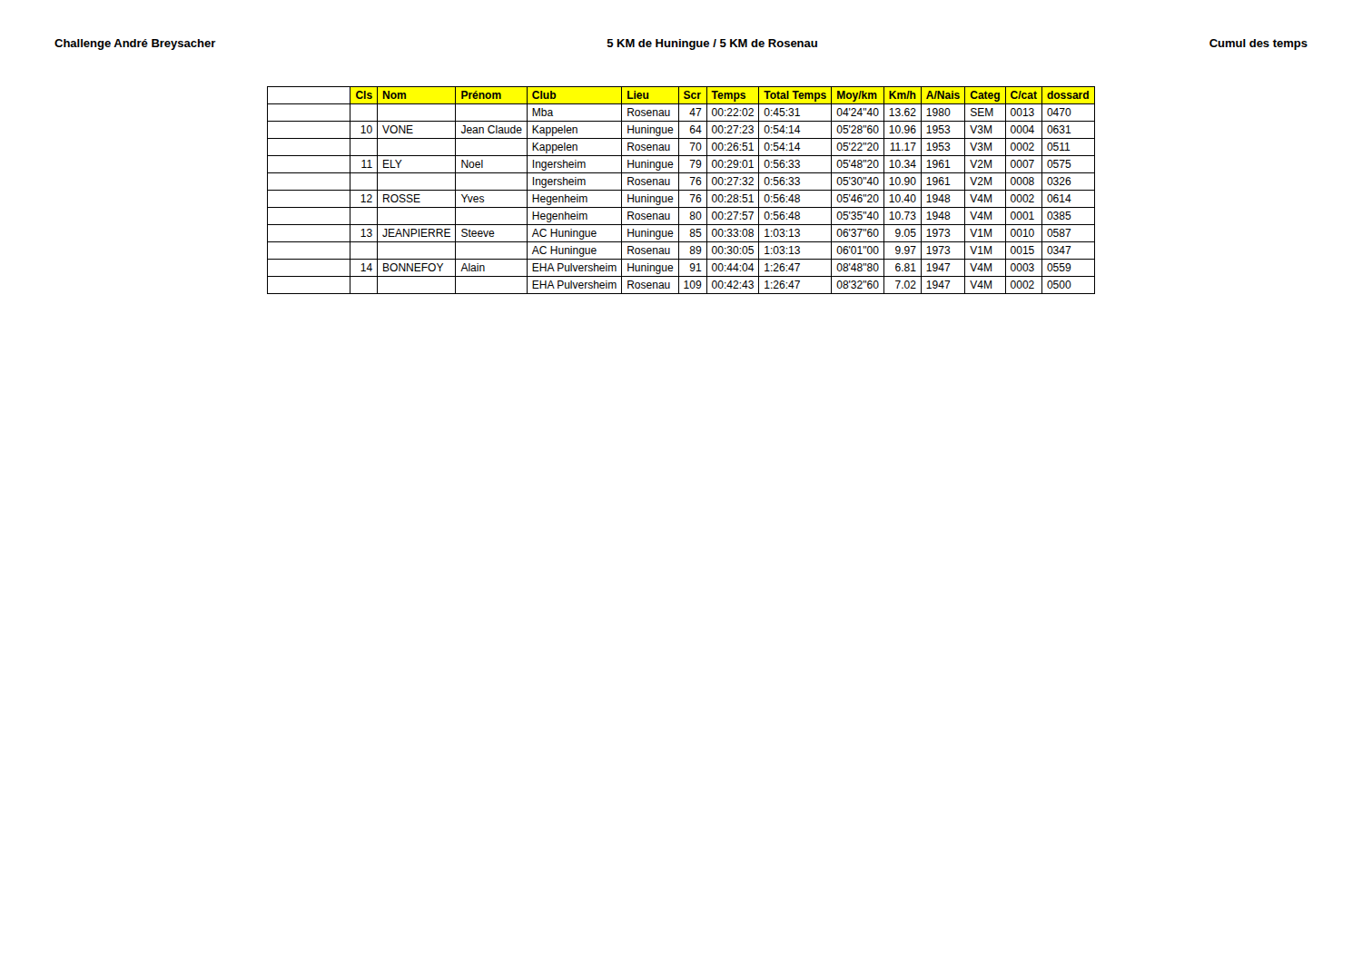Challenge André Breysacher
5 KM de Huningue / 5 KM de Rosenau
Cumul des temps
| | Cls | Nom | Prénom | Club | Lieu | Scr | Temps | Total Temps | Moy/km | Km/h | A/Nais | Categ | C/cat | dossard |
| --- | --- | --- | --- | --- | --- | --- | --- | --- | --- | --- | --- | --- | --- | --- |
| | | | | Mba | Rosenau | 47 | 00:22:02 | 0:45:31 | 04'24"40 | 13.62 | 1980 | SEM | 0013 | 0470 |
| | 10 | VONE | Jean Claude | Kappelen | Huningue | 64 | 00:27:23 | 0:54:14 | 05'28"60 | 10.96 | 1953 | V3M | 0004 | 0631 |
| | | | | Kappelen | Rosenau | 70 | 00:26:51 | 0:54:14 | 05'22"20 | 11.17 | 1953 | V3M | 0002 | 0511 |
| | 11 | ELY | Noel | Ingersheim | Huningue | 79 | 00:29:01 | 0:56:33 | 05'48"20 | 10.34 | 1961 | V2M | 0007 | 0575 |
| | | | | Ingersheim | Rosenau | 76 | 00:27:32 | 0:56:33 | 05'30"40 | 10.90 | 1961 | V2M | 0008 | 0326 |
| | 12 | ROSSE | Yves | Hegenheim | Huningue | 76 | 00:28:51 | 0:56:48 | 05'46"20 | 10.40 | 1948 | V4M | 0002 | 0614 |
| | | | | Hegenheim | Rosenau | 80 | 00:27:57 | 0:56:48 | 05'35"40 | 10.73 | 1948 | V4M | 0001 | 0385 |
| | 13 | JEANPIERRE | Steeve | AC Huningue | Huningue | 85 | 00:33:08 | 1:03:13 | 06'37"60 | 9.05 | 1973 | V1M | 0010 | 0587 |
| | | | | AC Huningue | Rosenau | 89 | 00:30:05 | 1:03:13 | 06'01"00 | 9.97 | 1973 | V1M | 0015 | 0347 |
| | 14 | BONNEFOY | Alain | EHA Pulversheim | Huningue | 91 | 00:44:04 | 1:26:47 | 08'48"80 | 6.81 | 1947 | V4M | 0003 | 0559 |
| | | | | EHA Pulversheim | Rosenau | 109 | 00:42:43 | 1:26:47 | 08'32"60 | 7.02 | 1947 | V4M | 0002 | 0500 |